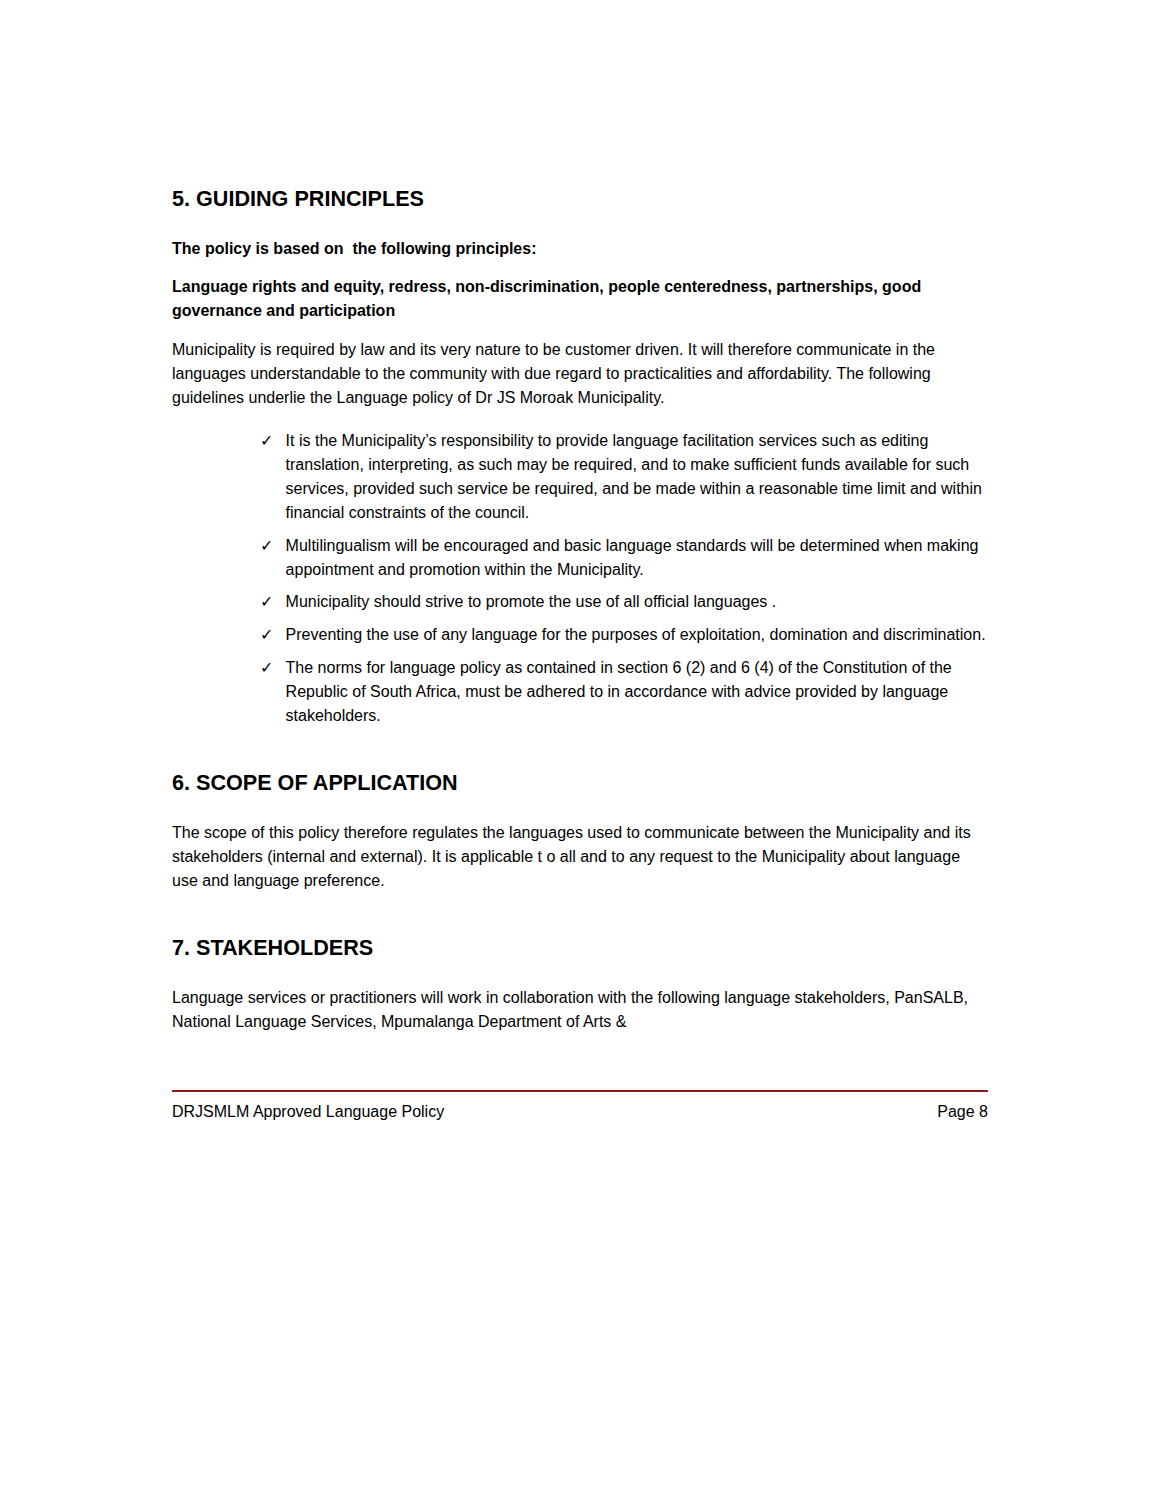5. GUIDING PRINCIPLES
The policy is based on the following principles:
Language rights and equity, redress, non-discrimination, people centeredness, partnerships, good governance and participation
Municipality is required by law and its very nature to be customer driven. It will therefore communicate in the languages understandable to the community with due regard to practicalities and affordability. The following guidelines underlie the Language policy of Dr JS Moroak Municipality.
It is the Municipality’s responsibility to provide language facilitation services such as editing translation, interpreting, as such may be required, and to make sufficient funds available for such services, provided such service be required, and be made within a reasonable time limit and within financial constraints of the council.
Multilingualism will be encouraged and basic language standards will be determined when making appointment and promotion within the Municipality.
Municipality should strive to promote the use of all official languages .
Preventing the use of any language for the purposes of exploitation, domination and discrimination.
The norms for language policy as contained in section 6 (2) and 6 (4) of the Constitution of the Republic of South Africa, must be adhered to in accordance with advice provided by language stakeholders.
6. SCOPE OF APPLICATION
The scope of this policy therefore regulates the languages used to communicate between the Municipality and its stakeholders (internal and external). It is applicable t o all and to any request to the Municipality about language use and language preference.
7. STAKEHOLDERS
Language services or practitioners will work in collaboration with the following language stakeholders, PanSALB, National Language Services, Mpumalanga Department of Arts &
DRJSMLM Approved Language Policy Page 8